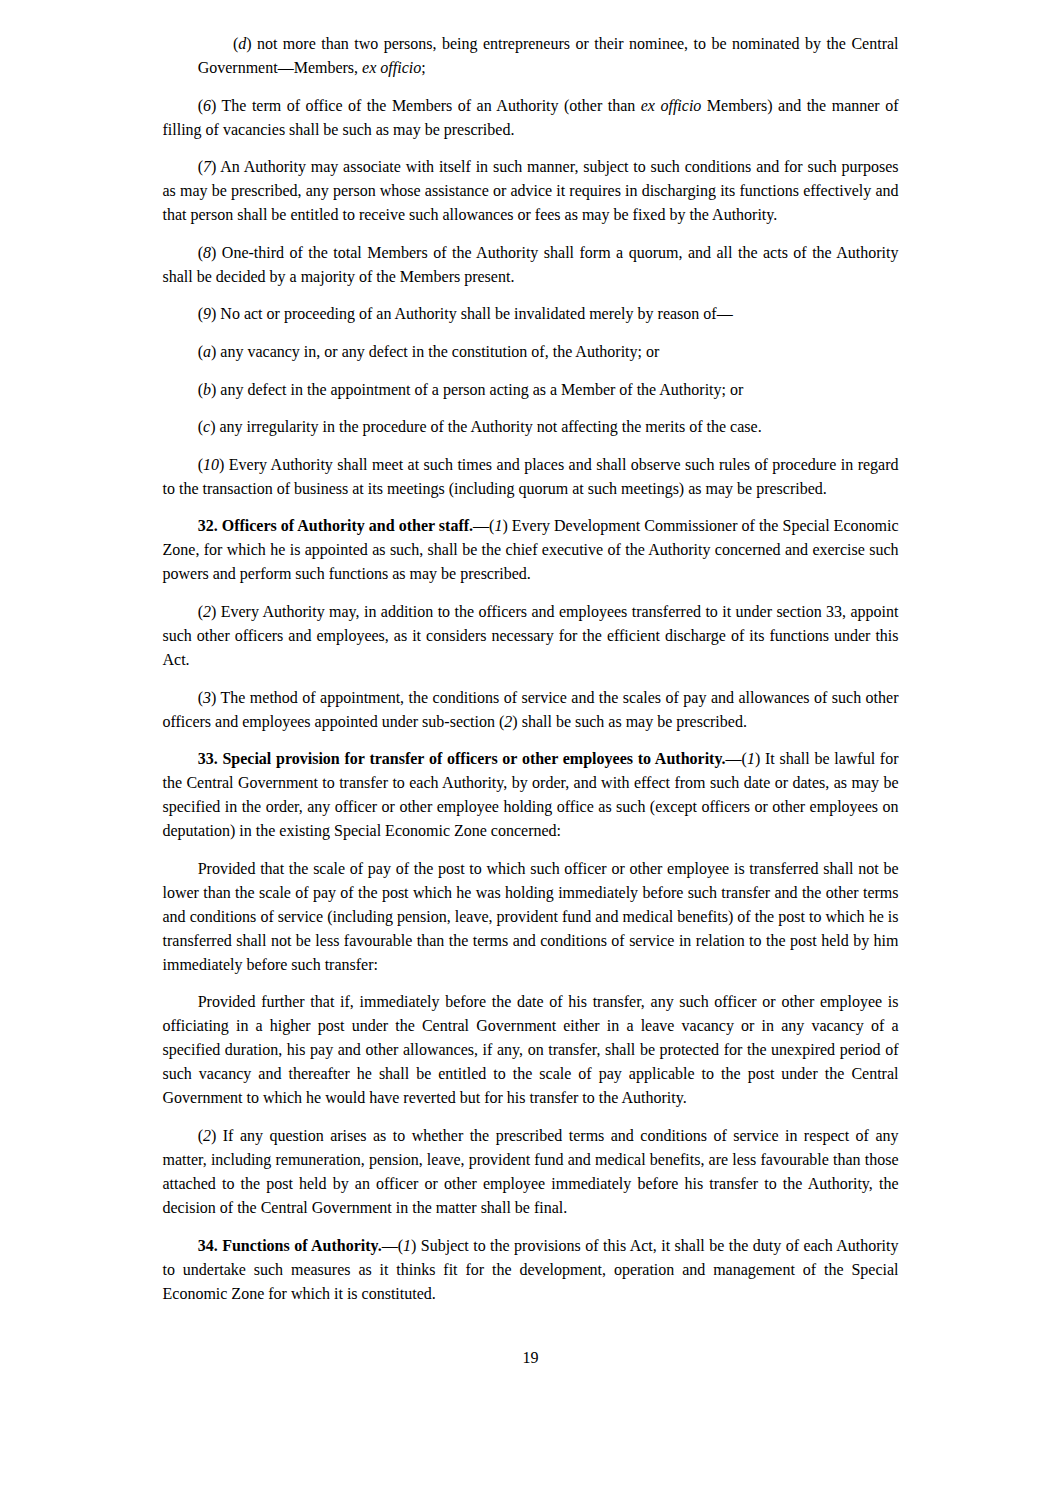(d) not more than two persons, being entrepreneurs or their nominee, to be nominated by the Central Government—Members, ex officio;
(6) The term of office of the Members of an Authority (other than ex officio Members) and the manner of filling of vacancies shall be such as may be prescribed.
(7) An Authority may associate with itself in such manner, subject to such conditions and for such purposes as may be prescribed, any person whose assistance or advice it requires in discharging its functions effectively and that person shall be entitled to receive such allowances or fees as may be fixed by the Authority.
(8) One-third of the total Members of the Authority shall form a quorum, and all the acts of the Authority shall be decided by a majority of the Members present.
(9) No act or proceeding of an Authority shall be invalidated merely by reason of—
(a) any vacancy in, or any defect in the constitution of, the Authority; or
(b) any defect in the appointment of a person acting as a Member of the Authority; or
(c) any irregularity in the procedure of the Authority not affecting the merits of the case.
(10) Every Authority shall meet at such times and places and shall observe such rules of procedure in regard to the transaction of business at its meetings (including quorum at such meetings) as may be prescribed.
32. Officers of Authority and other staff.—(1) Every Development Commissioner of the Special Economic Zone, for which he is appointed as such, shall be the chief executive of the Authority concerned and exercise such powers and perform such functions as may be prescribed.
(2) Every Authority may, in addition to the officers and employees transferred to it under section 33, appoint such other officers and employees, as it considers necessary for the efficient discharge of its functions under this Act.
(3) The method of appointment, the conditions of service and the scales of pay and allowances of such other officers and employees appointed under sub-section (2) shall be such as may be prescribed.
33. Special provision for transfer of officers or other employees to Authority.—(1) It shall be lawful for the Central Government to transfer to each Authority, by order, and with effect from such date or dates, as may be specified in the order, any officer or other employee holding office as such (except officers or other employees on deputation) in the existing Special Economic Zone concerned:
Provided that the scale of pay of the post to which such officer or other employee is transferred shall not be lower than the scale of pay of the post which he was holding immediately before such transfer and the other terms and conditions of service (including pension, leave, provident fund and medical benefits) of the post to which he is transferred shall not be less favourable than the terms and conditions of service in relation to the post held by him immediately before such transfer:
Provided further that if, immediately before the date of his transfer, any such officer or other employee is officiating in a higher post under the Central Government either in a leave vacancy or in any vacancy of a specified duration, his pay and other allowances, if any, on transfer, shall be protected for the unexpired period of such vacancy and thereafter he shall be entitled to the scale of pay applicable to the post under the Central Government to which he would have reverted but for his transfer to the Authority.
(2) If any question arises as to whether the prescribed terms and conditions of service in respect of any matter, including remuneration, pension, leave, provident fund and medical benefits, are less favourable than those attached to the post held by an officer or other employee immediately before his transfer to the Authority, the decision of the Central Government in the matter shall be final.
34. Functions of Authority.—(1) Subject to the provisions of this Act, it shall be the duty of each Authority to undertake such measures as it thinks fit for the development, operation and management of the Special Economic Zone for which it is constituted.
19